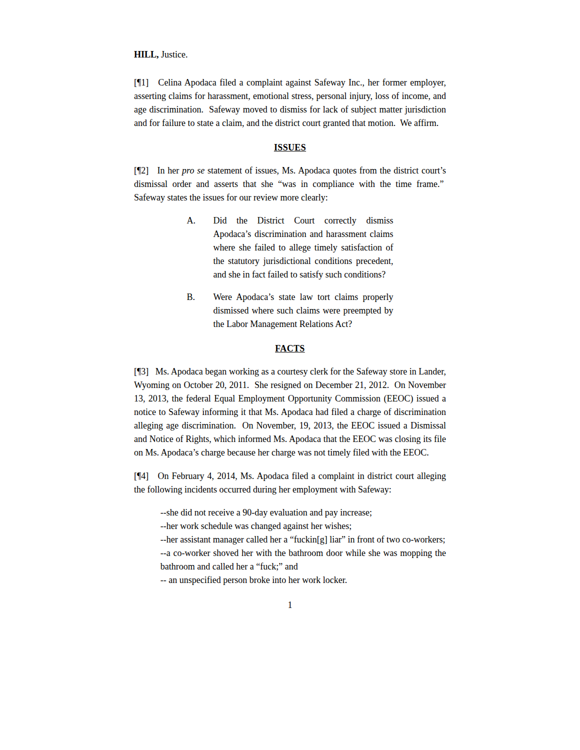HILL, Justice.
[¶1] Celina Apodaca filed a complaint against Safeway Inc., her former employer, asserting claims for harassment, emotional stress, personal injury, loss of income, and age discrimination. Safeway moved to dismiss for lack of subject matter jurisdiction and for failure to state a claim, and the district court granted that motion. We affirm.
ISSUES
[¶2] In her pro se statement of issues, Ms. Apodaca quotes from the district court’s dismissal order and asserts that she “was in compliance with the time frame.” Safeway states the issues for our review more clearly:
A.
Did the District Court correctly dismiss Apodaca’s discrimination and harassment claims where she failed to allege timely satisfaction of the statutory jurisdictional conditions precedent, and she in fact failed to satisfy such conditions?
B.
Were Apodaca’s state law tort claims properly dismissed where such claims were preempted by the Labor Management Relations Act?
FACTS
[¶3] Ms. Apodaca began working as a courtesy clerk for the Safeway store in Lander, Wyoming on October 20, 2011. She resigned on December 21, 2012. On November 13, 2013, the federal Equal Employment Opportunity Commission (EEOC) issued a notice to Safeway informing it that Ms. Apodaca had filed a charge of discrimination alleging age discrimination. On November, 19, 2013, the EEOC issued a Dismissal and Notice of Rights, which informed Ms. Apodaca that the EEOC was closing its file on Ms. Apodaca’s charge because her charge was not timely filed with the EEOC.
[¶4] On February 4, 2014, Ms. Apodaca filed a complaint in district court alleging the following incidents occurred during her employment with Safeway:
--she did not receive a 90-day evaluation and pay increase;
--her work schedule was changed against her wishes;
--her assistant manager called her a “fuckin[g] liar” in front of two co-workers;
--a co-worker shoved her with the bathroom door while she was mopping the bathroom and called her a “fuck;” and
-- an unspecified person broke into her work locker.
1